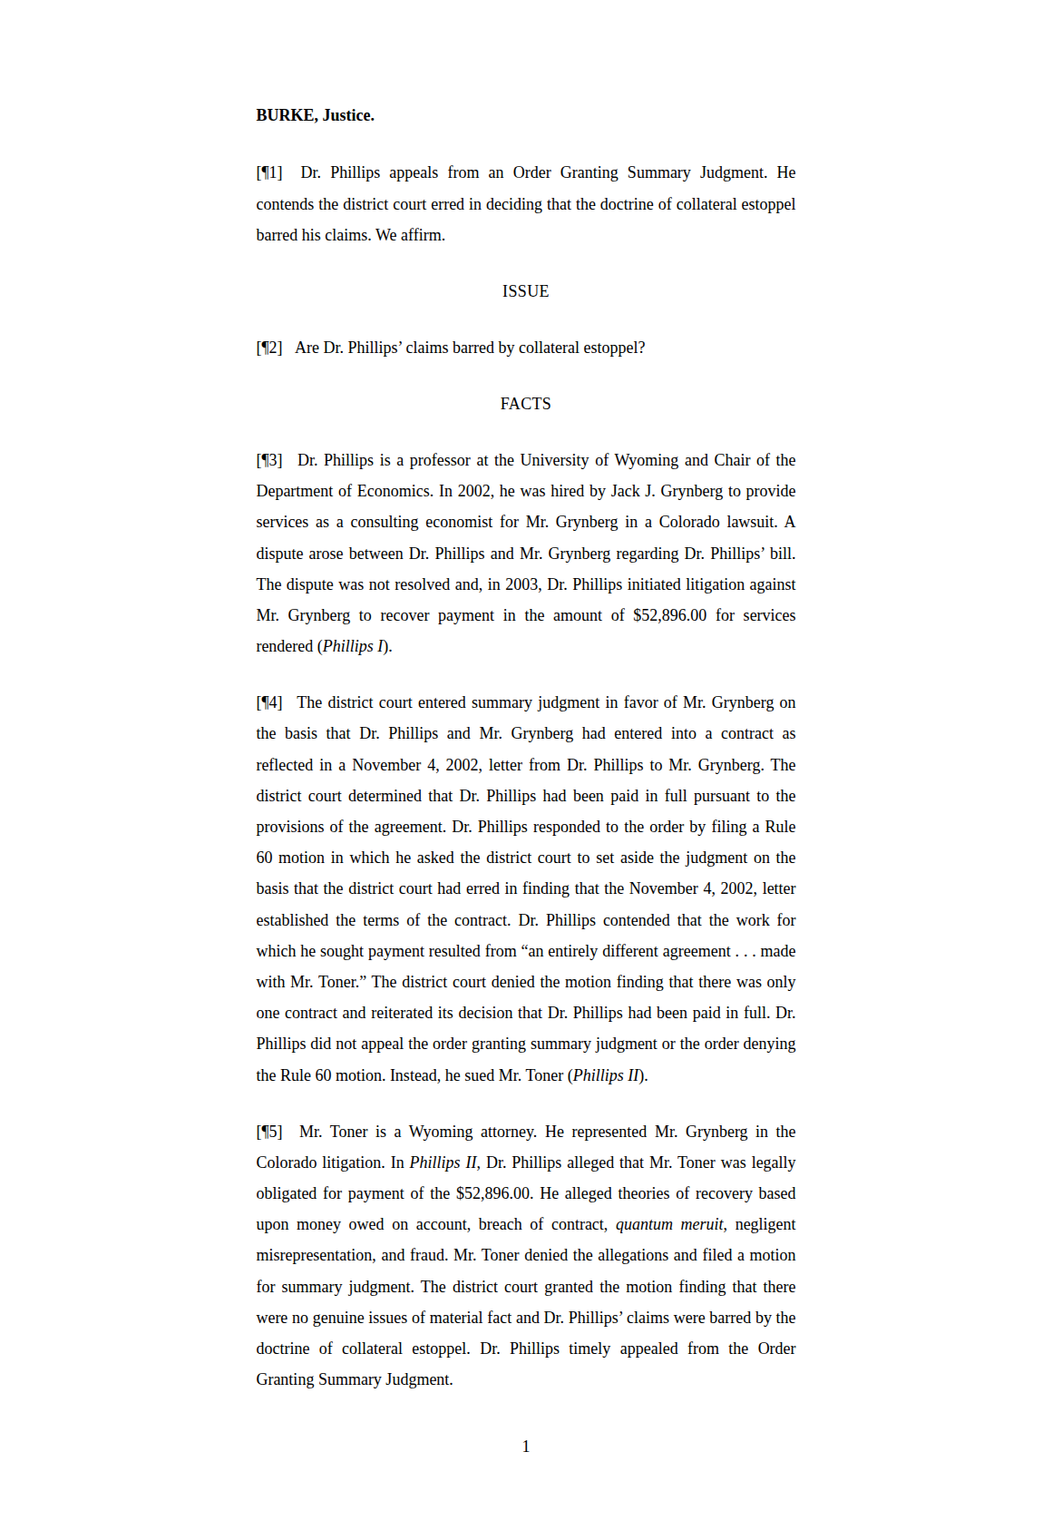BURKE, Justice.
[¶1] Dr. Phillips appeals from an Order Granting Summary Judgment. He contends the district court erred in deciding that the doctrine of collateral estoppel barred his claims. We affirm.
ISSUE
[¶2] Are Dr. Phillips’ claims barred by collateral estoppel?
FACTS
[¶3] Dr. Phillips is a professor at the University of Wyoming and Chair of the Department of Economics. In 2002, he was hired by Jack J. Grynberg to provide services as a consulting economist for Mr. Grynberg in a Colorado lawsuit. A dispute arose between Dr. Phillips and Mr. Grynberg regarding Dr. Phillips’ bill. The dispute was not resolved and, in 2003, Dr. Phillips initiated litigation against Mr. Grynberg to recover payment in the amount of $52,896.00 for services rendered (Phillips I).
[¶4] The district court entered summary judgment in favor of Mr. Grynberg on the basis that Dr. Phillips and Mr. Grynberg had entered into a contract as reflected in a November 4, 2002, letter from Dr. Phillips to Mr. Grynberg. The district court determined that Dr. Phillips had been paid in full pursuant to the provisions of the agreement. Dr. Phillips responded to the order by filing a Rule 60 motion in which he asked the district court to set aside the judgment on the basis that the district court had erred in finding that the November 4, 2002, letter established the terms of the contract. Dr. Phillips contended that the work for which he sought payment resulted from “an entirely different agreement . . . made with Mr. Toner.” The district court denied the motion finding that there was only one contract and reiterated its decision that Dr. Phillips had been paid in full. Dr. Phillips did not appeal the order granting summary judgment or the order denying the Rule 60 motion. Instead, he sued Mr. Toner (Phillips II).
[¶5] Mr. Toner is a Wyoming attorney. He represented Mr. Grynberg in the Colorado litigation. In Phillips II, Dr. Phillips alleged that Mr. Toner was legally obligated for payment of the $52,896.00. He alleged theories of recovery based upon money owed on account, breach of contract, quantum meruit, negligent misrepresentation, and fraud. Mr. Toner denied the allegations and filed a motion for summary judgment. The district court granted the motion finding that there were no genuine issues of material fact and Dr. Phillips’ claims were barred by the doctrine of collateral estoppel. Dr. Phillips timely appealed from the Order Granting Summary Judgment.
1